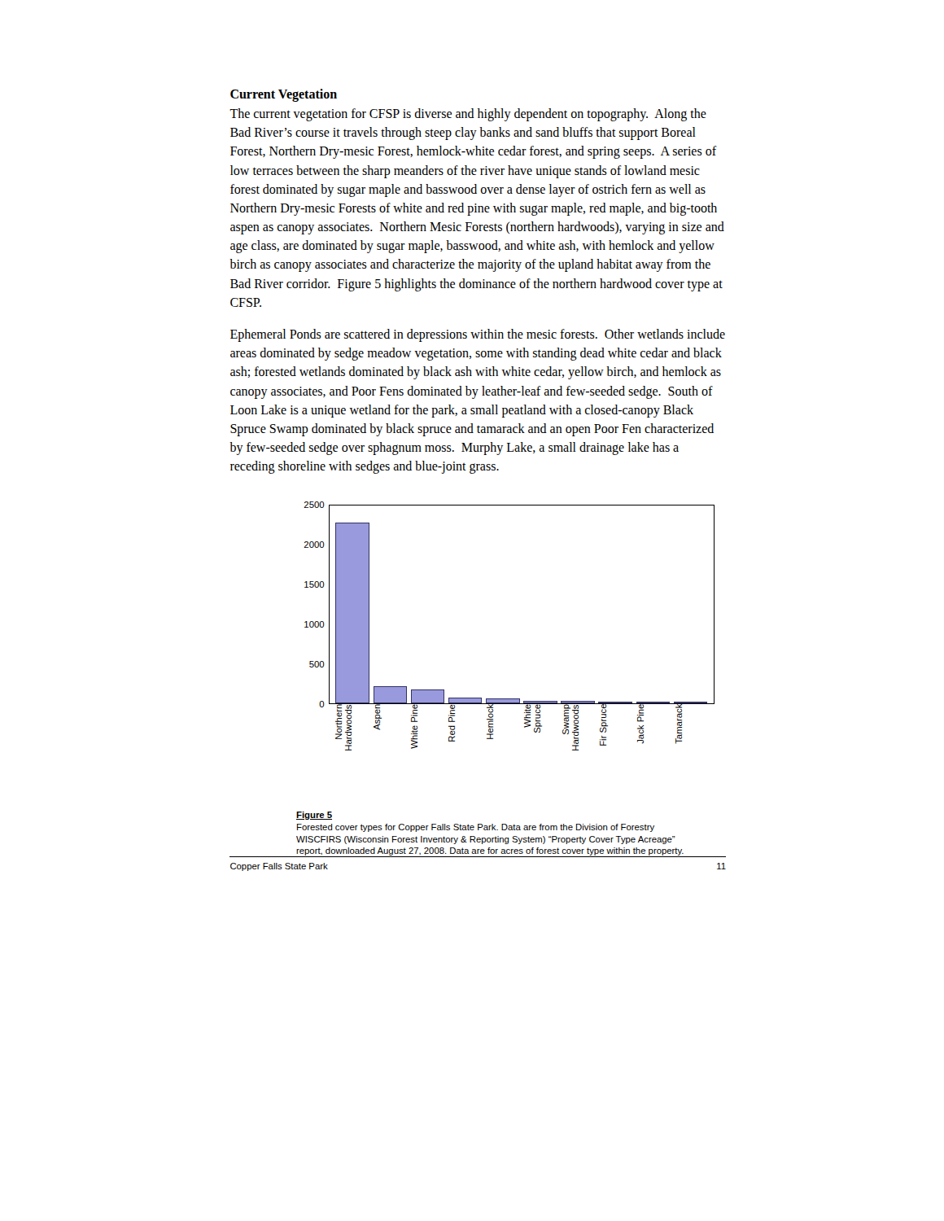Current Vegetation
The current vegetation for CFSP is diverse and highly dependent on topography. Along the Bad River’s course it travels through steep clay banks and sand bluffs that support Boreal Forest, Northern Dry-mesic Forest, hemlock-white cedar forest, and spring seeps. A series of low terraces between the sharp meanders of the river have unique stands of lowland mesic forest dominated by sugar maple and basswood over a dense layer of ostrich fern as well as Northern Dry-mesic Forests of white and red pine with sugar maple, red maple, and big-tooth aspen as canopy associates. Northern Mesic Forests (northern hardwoods), varying in size and age class, are dominated by sugar maple, basswood, and white ash, with hemlock and yellow birch as canopy associates and characterize the majority of the upland habitat away from the Bad River corridor. Figure 5 highlights the dominance of the northern hardwood cover type at CFSP.
Ephemeral Ponds are scattered in depressions within the mesic forests. Other wetlands include areas dominated by sedge meadow vegetation, some with standing dead white cedar and black ash; forested wetlands dominated by black ash with white cedar, yellow birch, and hemlock as canopy associates, and Poor Fens dominated by leather-leaf and few-seeded sedge. South of Loon Lake is a unique wetland for the park, a small peatland with a closed-canopy Black Spruce Swamp dominated by black spruce and tamarack and an open Poor Fen characterized by few-seeded sedge over sphagnum moss. Murphy Lake, a small drainage lake has a receding shoreline with sedges and blue-joint grass.
2500
2000
1500
1000
500
0
Northern Hardwoods
Aspen
White Pine
Red Pine
Hemlock
White Spruce
Swamp Hardwoods
Fir Spruce
Jack Pine
Tamarack
Figure 5
Forested cover types for Copper Falls State Park. Data are from the Division of Forestry
WISCFIRS (Wisconsin Forest Inventory & Reporting System) “Property Cover Type Acreage”
report, downloaded August 27, 2008. Data are for acres of forest cover type within the property.
Copper Falls State Park 11